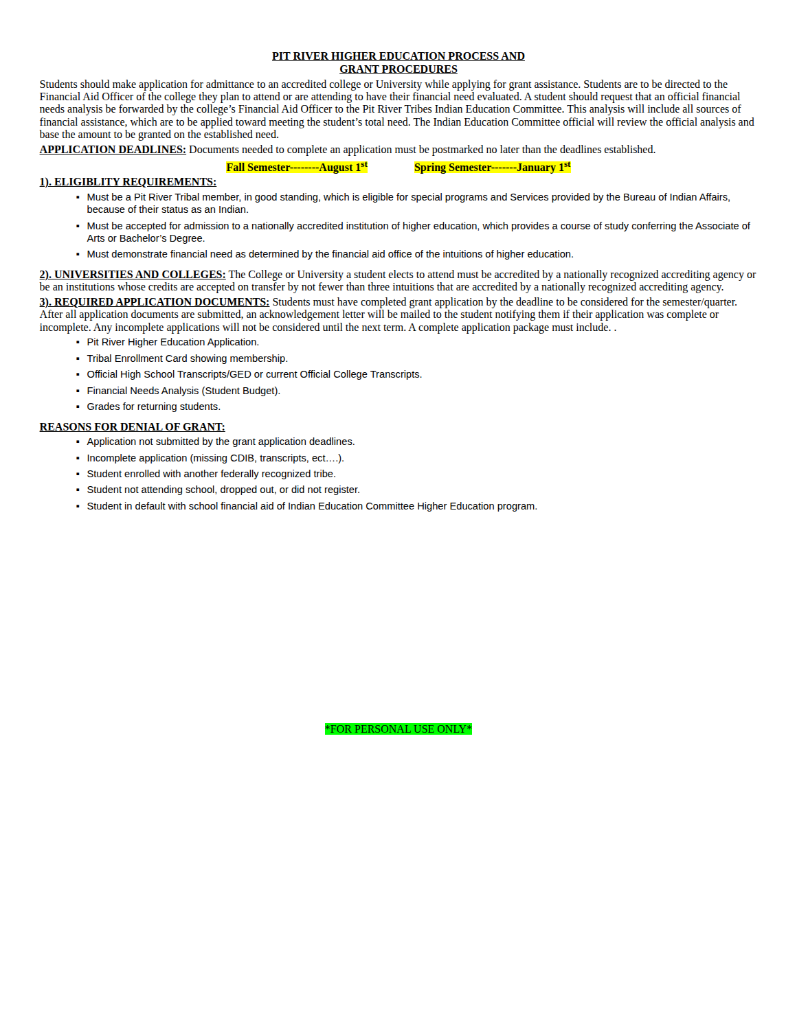PIT RIVER HIGHER EDUCATION PROCESS AND
GRANT PROCEDURES
Students should make application for admittance to an accredited college or University while applying for grant assistance. Students are to be directed to the Financial Aid Officer of the college they plan to attend or are attending to have their financial need evaluated. A student should request that an official financial needs analysis be forwarded by the college’s Financial Aid Officer to the Pit River Tribes Indian Education Committee. This analysis will include all sources of financial assistance, which are to be applied toward meeting the student’s total need. The Indian Education Committee official will review the official analysis and base the amount to be granted on the established need.
APPLICATION DEADLINES: Documents needed to complete an application must be postmarked no later than the deadlines established.
Fall Semester--------August 1st Spring Semester-------January 1st
1). ELIGIBLITY REQUIREMENTS:
Must be a Pit River Tribal member, in good standing, which is eligible for special programs and Services provided by the Bureau of Indian Affairs, because of their status as an Indian.
Must be accepted for admission to a nationally accredited institution of higher education, which provides a course of study conferring the Associate of Arts or Bachelor’s Degree.
Must demonstrate financial need as determined by the financial aid office of the intuitions of higher education.
2). UNIVERSITIES AND COLLEGES: The College or University a student elects to attend must be accredited by a nationally recognized accrediting agency or be an institutions whose credits are accepted on transfer by not fewer than three intuitions that are accredited by a nationally recognized accrediting agency.
3). REQUIRED APPLICATION DOCUMENTS: Students must have completed grant application by the deadline to be considered for the semester/quarter. After all application documents are submitted, an acknowledgement letter will be mailed to the student notifying them if their application was complete or incomplete. Any incomplete applications will not be considered until the next term. A complete application package must include. .
Pit River Higher Education Application.
Tribal Enrollment Card showing membership.
Official High School Transcripts/GED or current Official College Transcripts.
Financial Needs Analysis (Student Budget).
Grades for returning students.
REASONS FOR DENIAL OF GRANT:
Application not submitted by the grant application deadlines.
Incomplete application (missing CDIB, transcripts, ect….).
Student enrolled with another federally recognized tribe.
Student not attending school, dropped out, or did not register.
Student in default with school financial aid of Indian Education Committee Higher Education program.
*FOR PERSONAL USE ONLY*